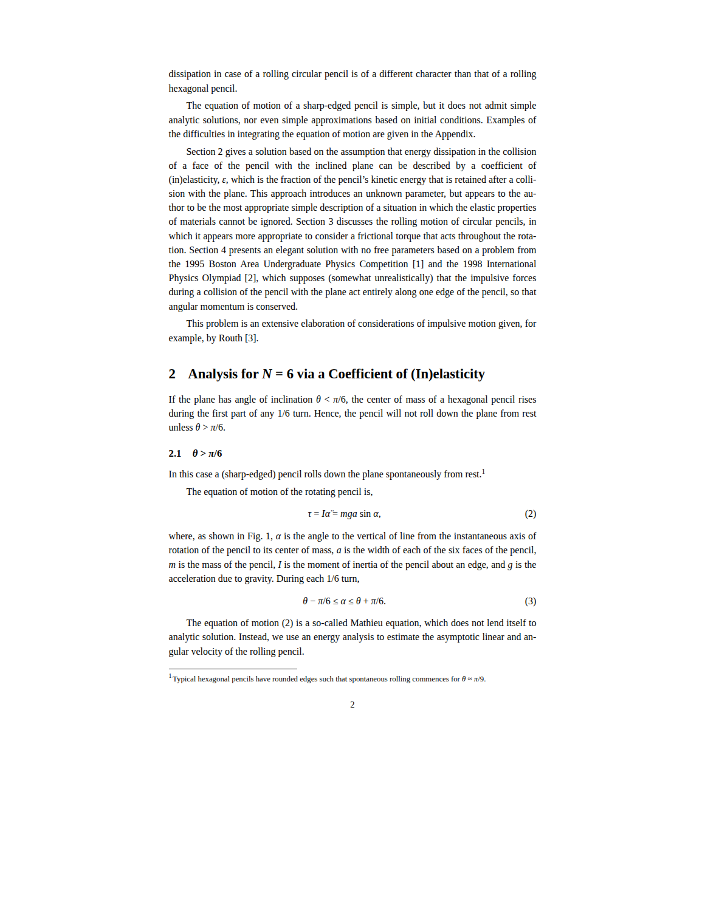dissipation in case of a rolling circular pencil is of a different character than that of a rolling hexagonal pencil.
The equation of motion of a sharp-edged pencil is simple, but it does not admit simple analytic solutions, nor even simple approximations based on initial conditions. Examples of the difficulties in integrating the equation of motion are given in the Appendix.
Section 2 gives a solution based on the assumption that energy dissipation in the collision of a face of the pencil with the inclined plane can be described by a coefficient of (in)elasticity, ε, which is the fraction of the pencil’s kinetic energy that is retained after a collision with the plane. This approach introduces an unknown parameter, but appears to the author to be the most appropriate simple description of a situation in which the elastic properties of materials cannot be ignored. Section 3 discusses the rolling motion of circular pencils, in which it appears more appropriate to consider a frictional torque that acts throughout the rotation. Section 4 presents an elegant solution with no free parameters based on a problem from the 1995 Boston Area Undergraduate Physics Competition [1] and the 1998 International Physics Olympiad [2], which supposes (somewhat unrealistically) that the impulsive forces during a collision of the pencil with the plane act entirely along one edge of the pencil, so that angular momentum is conserved.
This problem is an extensive elaboration of considerations of impulsive motion given, for example, by Routh [3].
2 Analysis for N = 6 via a Coefficient of (In)elasticity
If the plane has angle of inclination θ < π/6, the center of mass of a hexagonal pencil rises during the first part of any 1/6 turn. Hence, the pencil will not roll down the plane from rest unless θ > π/6.
2.1 θ > π/6
In this case a (sharp-edged) pencil rolls down the plane spontaneously from rest.1
The equation of motion of the rotating pencil is,
τ = Iα̈ = mga sin α,
(2)
where, as shown in Fig. 1, α is the angle to the vertical of line from the instantaneous axis of rotation of the pencil to its center of mass, a is the width of each of the six faces of the pencil, m is the mass of the pencil, I is the moment of inertia of the pencil about an edge, and g is the acceleration due to gravity. During each 1/6 turn,
θ − π/6 ≤ α ≤ θ + π/6.
(3)
The equation of motion (2) is a so-called Mathieu equation, which does not lend itself to analytic solution. Instead, we use an energy analysis to estimate the asymptotic linear and angular velocity of the rolling pencil.
1 Typical hexagonal pencils have rounded edges such that spontaneous rolling commences for θ ≈ π/9.
2